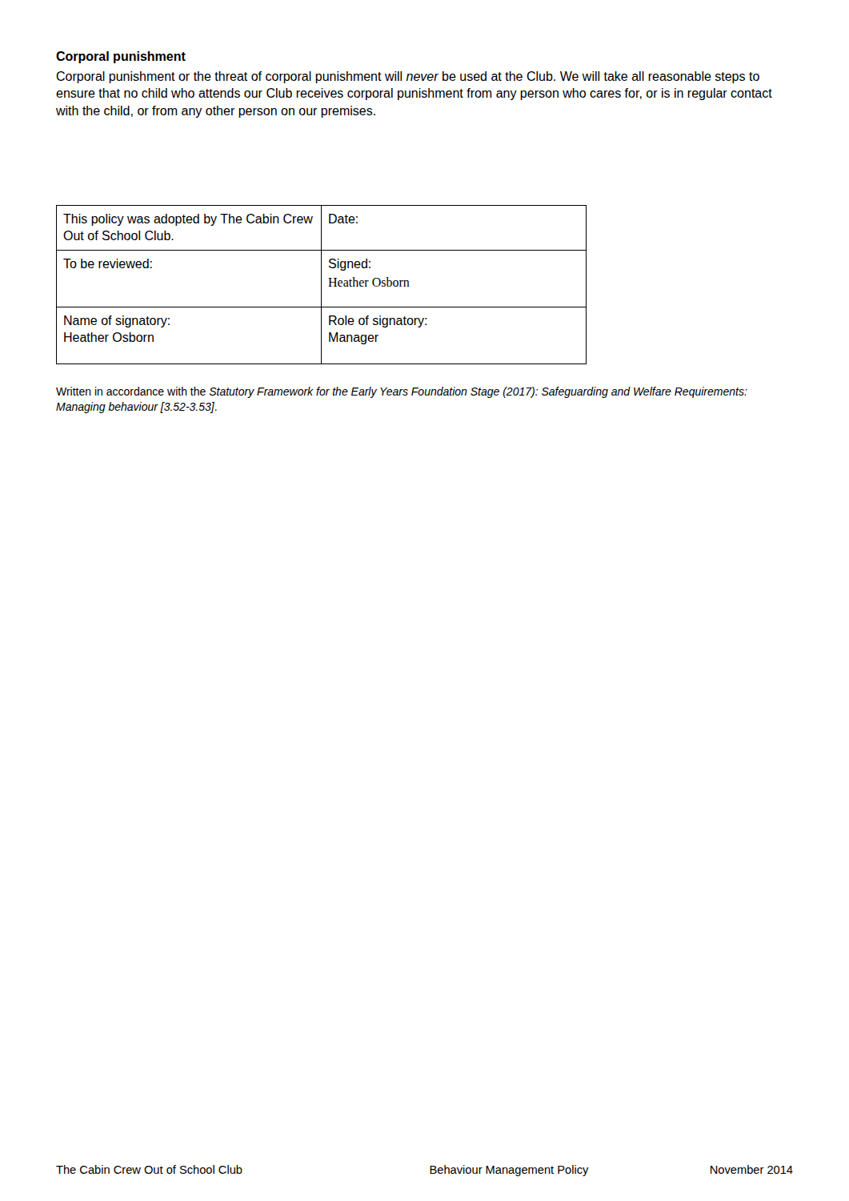Corporal punishment
Corporal punishment or the threat of corporal punishment will never be used at the Club. We will take all reasonable steps to ensure that no child who attends our Club receives corporal punishment from any person who cares for, or is in regular contact with the child, or from any other person on our premises.
| This policy was adopted by The Cabin Crew Out of School Club. | Date: |
| To be reviewed: | Signed: Heather Osborn |
| Name of signatory: Heather Osborn | Role of signatory: Manager |
Written in accordance with the Statutory Framework for the Early Years Foundation Stage (2017): Safeguarding and Welfare Requirements: Managing behaviour [3.52-3.53].
| The Cabin Crew Out of School Club | Behaviour Management Policy | November 2014 |